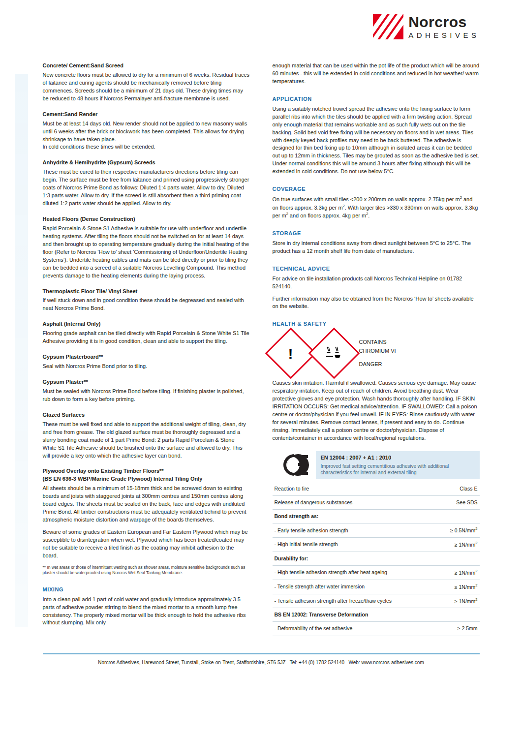Norcros ADHESIVES
Concrete/ Cement:Sand Screed
New concrete floors must be allowed to dry for a minimum of 6 weeks. Residual traces of laitance and curing agents should be mechanically removed before tiling commences. Screeds should be a minimum of 21 days old. These drying times may be reduced to 48 hours if Norcros Permalayer anti-fracture membrane is used.
Cement:Sand Render
Must be at least 14 days old. New render should not be applied to new masonry walls until 6 weeks after the brick or blockwork has been completed. This allows for drying shrinkage to have taken place.
In cold conditions these times will be extended.
Anhydrite & Hemihydrite (Gypsum) Screeds
These must be cured to their respective manufacturers directions before tiling can begin. The surface must be free from laitance and primed using progressively stronger coats of Norcros Prime Bond as follows: Diluted 1:4 parts water. Allow to dry. Diluted 1:3 parts water. Allow to dry. If the screed is still absorbent then a third priming coat diluted 1:2 parts water should be applied. Allow to dry.
Heated Floors (Dense Construction)
Rapid Porcelain & Stone S1 Adhesive is suitable for use with underfloor and undertile heating systems. After tiling the floors should not be switched on for at least 14 days and then brought up to operating temperature gradually during the initial heating of the floor (Refer to Norcros ‘How to’ sheet ‘Commissioning of Underfloor/Undertile Heating Systems’). Undertile heating cables and mats can be tiled directly or prior to tiling they can be bedded into a screed of a suitable Norcros Levelling Compound. This method prevents damage to the heating elements during the laying process.
Thermoplastic Floor Tile/ Vinyl Sheet
If well stuck down and in good condition these should be degreased and sealed with neat Norcros Prime Bond.
Asphalt (Internal Only)
Flooring grade asphalt can be tiled directly with Rapid Porcelain & Stone White S1 Tile Adhesive providing it is in good condition, clean and able to support the tiling.
Gypsum Plasterboard**
Seal with Norcros Prime Bond prior to tiling.
Gypsum Plaster**
Must be sealed with Norcros Prime Bond before tiling. If finishing plaster is polished, rub down to form a key before priming.
Glazed Surfaces
These must be well fixed and able to support the additional weight of tiling, clean, dry and free from grease. The old glazed surface must be thoroughly degreased and a slurry bonding coat made of 1 part Prime Bond: 2 parts Rapid Porcelain & Stone White S1 Tile Adhesive should be brushed onto the surface and allowed to dry. This will provide a key onto which the adhesive layer can bond.
Plywood Overlay onto Existing Timber Floors**
(BS EN 636-3 WBP/Marine Grade Plywood) Internal Tiling Only
All sheets should be a minimum of 15-18mm thick and be screwed down to existing boards and joists with staggered joints at 300mm centres and 150mm centres along board edges. The sheets must be sealed on the back, face and edges with undiluted Prime Bond. All timber constructions must be adequately ventilated behind to prevent atmospheric moisture distortion and warpage of the boards themselves.
Beware of some grades of Eastern European and Far Eastern Plywood which may be susceptible to disintegration when wet. Plywood which has been treated/coated may not be suitable to receive a tiled finish as the coating may inhibit adhesion to the board.
** In wet areas or those of intermittent wetting such as shower areas, moisture sensitive backgrounds such as plaster should be waterproofed using Norcros Wet Seal Tanking Membrane.
Mixing
Into a clean pail add 1 part of cold water and gradually introduce approximately 3.5 parts of adhesive powder stirring to blend the mixed mortar to a smooth lump free consistency. The properly mixed mortar will be thick enough to hold the adhesive ribs without slumping. Mix only
enough material that can be used within the pot life of the product which will be around 60 minutes - this will be extended in cold conditions and reduced in hot weather/ warm temperatures.
Application
Using a suitably notched trowel spread the adhesive onto the fixing surface to form parallel ribs into which the tiles should be applied with a firm twisting action. Spread only enough material that remains workable and as such fully wets out on the tile backing. Solid bed void free fixing will be necessary on floors and in wet areas. Tiles with deeply keyed back profiles may need to be back buttered. The adhesive is designed for thin bed fixing up to 10mm although in isolated areas it can be bedded out up to 12mm in thickness. Tiles may be grouted as soon as the adhesive bed is set. Under normal conditions this will be around 3 hours after fixing although this will be extended in cold conditions. Do not use below 5°C.
Coverage
On true surfaces with small tiles <200 x 200mm on walls approx. 2.75kg per m2 and on floors approx. 3.3kg per m2. With larger tiles >330 x 330mm on walls approx. 3.3kg per m2 and on floors approx. 4kg per m2.
Storage
Store in dry internal conditions away from direct sunlight between 5°C to 25°C. The product has a 12 month shelf life from date of manufacture.
Technical Advice
For advice on tile installation products call Norcros Technical Helpline on 01782 524140.
Further information may also be obtained from the Norcros ‘How to’ sheets available on the website.
Health & Safety
!
CONTAINS
CHROMIUM VI DANGER
Causes skin irritation. Harmful if swallowed. Causes serious eye damage. May cause respiratory irritation. Keep out of reach of children. Avoid breathing dust. Wear protective gloves and eye protection. Wash hands thoroughly after handling. IF SKIN IRRITATION OCCURS: Get medical advice/attention. IF SWALLOWED: Call a poison centre or doctor/physician if you feel unwell. IF IN EYES: Rinse cautiously with water for several minutes. Remove contact lenses, if present and easy to do. Continue rinsing. Immediately call a poison centre or doctor/physician. Dispose of contents/container in accordance with local/regional regulations.
EN 12004 : 2007 + A1 : 2010
Improved fast setting cementitious adhesive with additional characteristics for internal and external tiling
| Reaction to fire | Class E |
| Release of dangerous substances | See SDS |
| Bond strength as: |
| - Early tensile adhesion strength | ≥ 0.5N/mm 2 |
| - High initial tensile strength | ≥ 1N/mm 2 |
| Durability for: |
| - High tensile adhesion strength after heat ageing | ≥ 1N/mm 2 |
| - Tensile strength after water immersion | ≥ 1N/mm 2 |
| - Tensile adhesion strength after freeze/thaw cycles | ≥ 1N/mm 2 |
| BS EN 12002: Transverse Deformation |
| - Deformability of the set adhesive | ≥ 2.5mm |
Norcros Adhesives, Harewood Street, Tunstall, Stoke-on-Trent, Staffordshire, ST6 5JZ Tel: +44 (0) 1782 524140 Web: www.norcros-adhesives.com